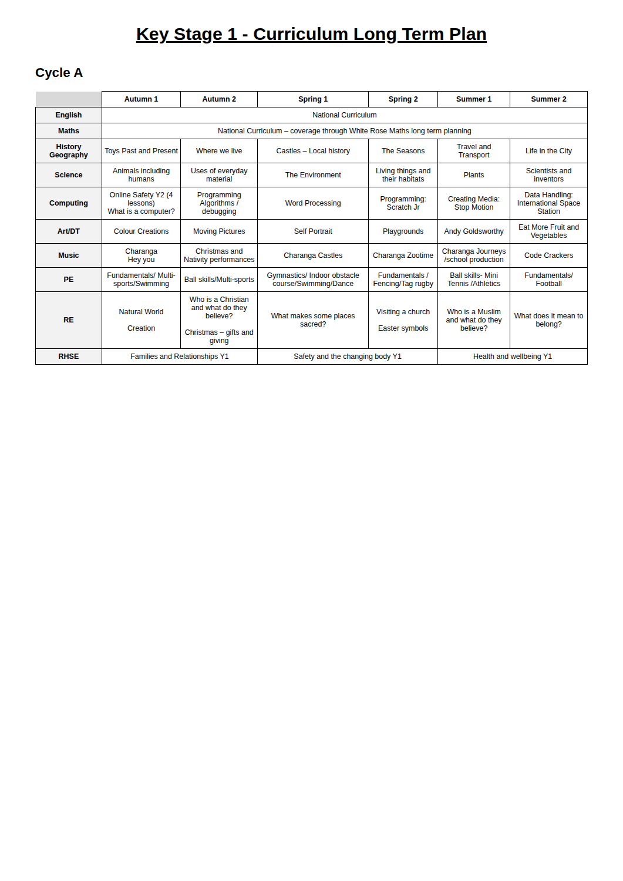Key Stage 1 - Curriculum Long Term Plan
Cycle A
| | Autumn 1 | Autumn 2 | Spring 1 | Spring 2 | Summer 1 | Summer 2 |
| --- | --- | --- | --- | --- | --- | --- |
| English | National Curriculum |
| Maths | National Curriculum – coverage through White Rose Maths long term planning |
| History Geography | Toys Past and Present | Where we live | Castles – Local history | The Seasons | Travel and Transport | Life in the City |
| Science | Animals including humans | Uses of everyday material | The Environment | Living things and their habitats | Plants | Scientists and inventors |
| Computing | Online Safety Y2 (4 lessons) What is a computer? | Programming Algorithms / debugging | Word Processing | Programming: Scratch Jr | Creating Media: Stop Motion | Data Handling: International Space Station |
| Art/DT | Colour Creations | Moving Pictures | Self Portrait | Playgrounds | Andy Goldsworthy | Eat More Fruit and Vegetables |
| Music | Charanga Hey you | Christmas and Nativity performances | Charanga Castles | Charanga Zootime | Charanga Journeys /school production | Code Crackers |
| PE | Fundamentals/ Multi-sports/Swimming | Ball skills/Multi-sports | Gymnastics/ Indoor obstacle course/Swimming/Dance | Fundamentals / Fencing/Tag rugby | Ball skills- Mini Tennis /Athletics | Fundamentals/ Football |
| RE | Natural World Creation | Who is a Christian and what do they believe? Christmas – gifts and giving | What makes some places sacred? | Visiting a church Easter symbols | Who is a Muslim and what do they believe? | What does it mean to belong? |
| RHSE | Families and Relationships Y1 | Safety and the changing body Y1 | Health and wellbeing Y1 |